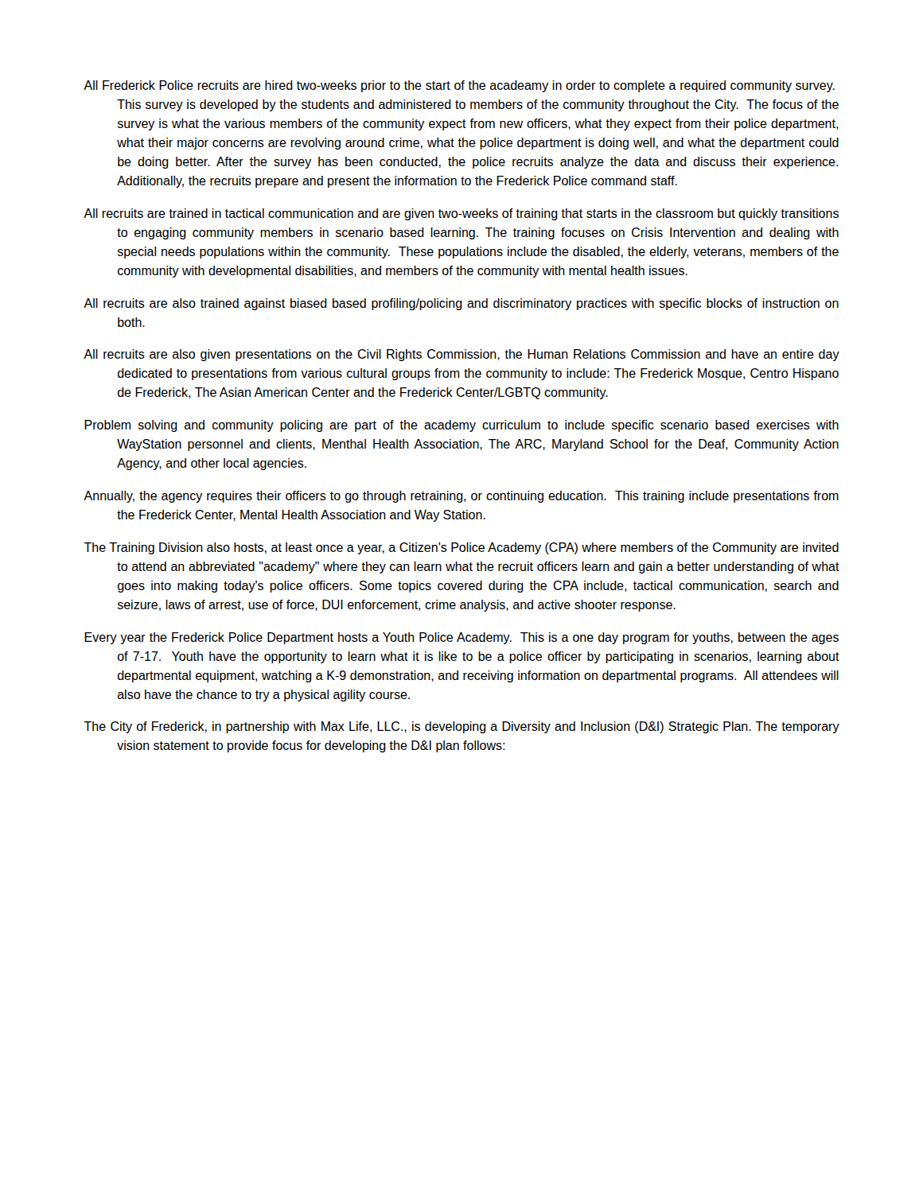All Frederick Police recruits are hired two-weeks prior to the start of the acadeamy in order to complete a required community survey. This survey is developed by the students and administered to members of the community throughout the City. The focus of the survey is what the various members of the community expect from new officers, what they expect from their police department, what their major concerns are revolving around crime, what the police department is doing well, and what the department could be doing better. After the survey has been conducted, the police recruits analyze the data and discuss their experience. Additionally, the recruits prepare and present the information to the Frederick Police command staff.
All recruits are trained in tactical communication and are given two-weeks of training that starts in the classroom but quickly transitions to engaging community members in scenario based learning. The training focuses on Crisis Intervention and dealing with special needs populations within the community. These populations include the disabled, the elderly, veterans, members of the community with developmental disabilities, and members of the community with mental health issues.
All recruits are also trained against biased based profiling/policing and discriminatory practices with specific blocks of instruction on both.
All recruits are also given presentations on the Civil Rights Commission, the Human Relations Commission and have an entire day dedicated to presentations from various cultural groups from the community to include: The Frederick Mosque, Centro Hispano de Frederick, The Asian American Center and the Frederick Center/LGBTQ community.
Problem solving and community policing are part of the academy curriculum to include specific scenario based exercises with WayStation personnel and clients, Menthal Health Association, The ARC, Maryland School for the Deaf, Community Action Agency, and other local agencies.
Annually, the agency requires their officers to go through retraining, or continuing education. This training include presentations from the Frederick Center, Mental Health Association and Way Station.
The Training Division also hosts, at least once a year, a Citizen's Police Academy (CPA) where members of the Community are invited to attend an abbreviated "academy" where they can learn what the recruit officers learn and gain a better understanding of what goes into making today's police officers. Some topics covered during the CPA include, tactical communication, search and seizure, laws of arrest, use of force, DUI enforcement, crime analysis, and active shooter response.
Every year the Frederick Police Department hosts a Youth Police Academy. This is a one day program for youths, between the ages of 7-17. Youth have the opportunity to learn what it is like to be a police officer by participating in scenarios, learning about departmental equipment, watching a K-9 demonstration, and receiving information on departmental programs. All attendees will also have the chance to try a physical agility course.
The City of Frederick, in partnership with Max Life, LLC., is developing a Diversity and Inclusion (D&I) Strategic Plan. The temporary vision statement to provide focus for developing the D&I plan follows: